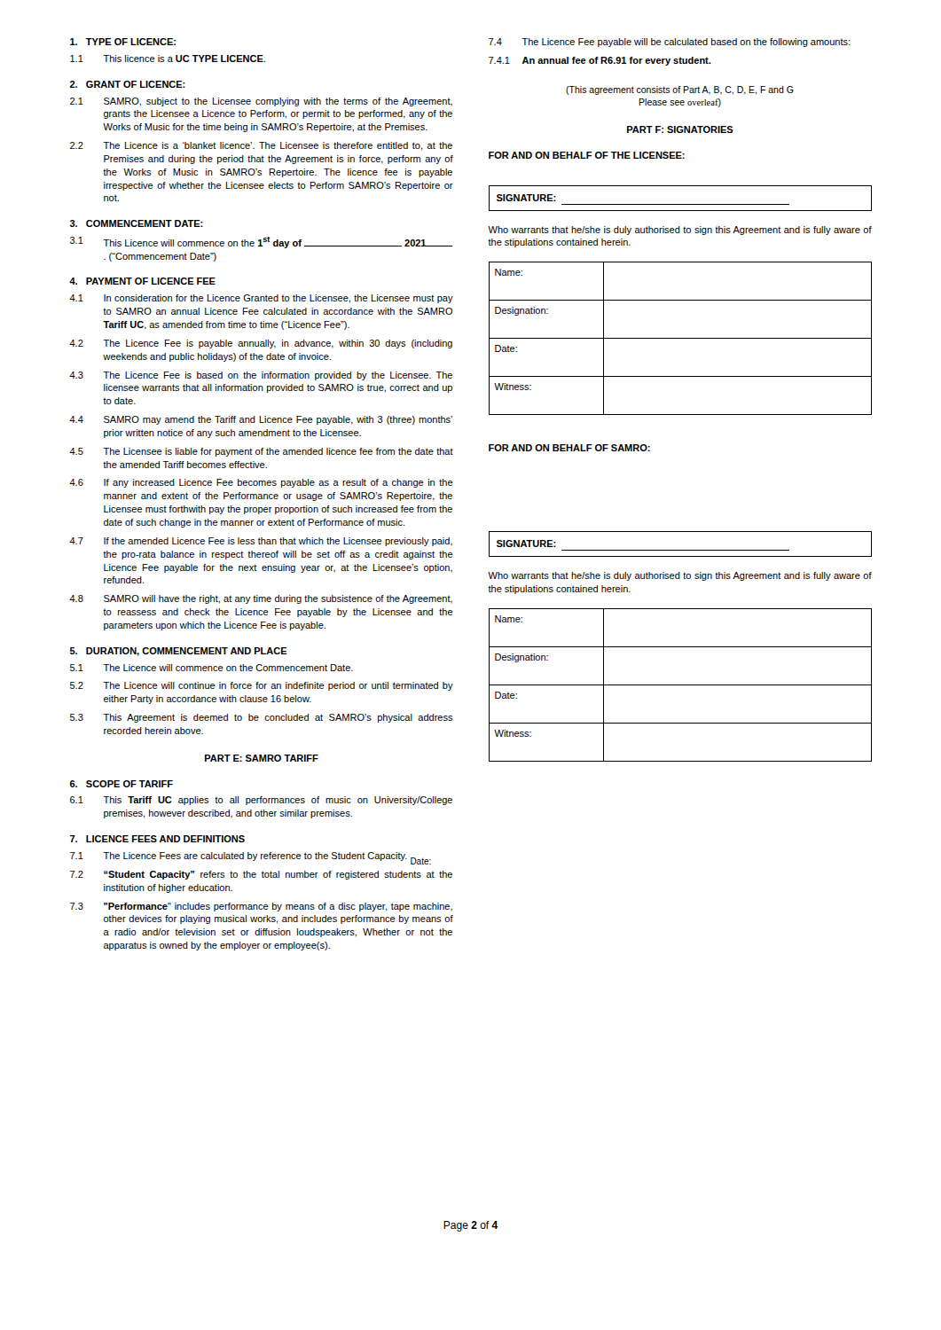1. TYPE OF LICENCE:
1.1
This licence is a UC TYPE LICENCE.
2. GRANT OF LICENCE:
2.1
SAMRO, subject to the Licensee complying with the terms of the Agreement, grants the Licensee a Licence to Perform, or permit to be performed, any of the Works of Music for the time being in SAMRO’s Repertoire, at the Premises.
2.2
The Licence is a ‘blanket licence’. The Licensee is therefore entitled to, at the Premises and during the period that the Agreement is in force, perform any of the Works of Music in SAMRO’s Repertoire. The licence fee is payable irrespective of whether the Licensee elects to Perform SAMRO’s Repertoire or not.
3. COMMENCEMENT DATE:
3.1
This Licence will commence on the 1st day of 2021 . (“Commencement Date”)
4. PAYMENT OF LICENCE FEE
4.1
In consideration for the Licence Granted to the Licensee, the Licensee must pay to SAMRO an annual Licence Fee calculated in accordance with the SAMRO Tariff UC, as amended from time to time (“Licence Fee”).
4.2
The Licence Fee is payable annually, in advance, within 30 days (including weekends and public holidays) of the date of invoice.
4.3
The Licence Fee is based on the information provided by the Licensee. The licensee warrants that all information provided to SAMRO is true, correct and up to date.
4.4
SAMRO may amend the Tariff and Licence Fee payable, with 3 (three) months’ prior written notice of any such amendment to the Licensee.
4.5
The Licensee is liable for payment of the amended licence fee from the date that the amended Tariff becomes effective.
4.6
If any increased Licence Fee becomes payable as a result of a change in the manner and extent of the Performance or usage of SAMRO’s Repertoire, the Licensee must forthwith pay the proper proportion of such increased fee from the date of such change in the manner or extent of Performance of music.
4.7
If the amended Licence Fee is less than that which the Licensee previously paid, the pro-rata balance in respect thereof will be set off as a credit against the Licence Fee payable for the next ensuing year or, at the Licensee’s option, refunded.
4.8
SAMRO will have the right, at any time during the subsistence of the Agreement, to reassess and check the Licence Fee payable by the Licensee and the parameters upon which the Licence Fee is payable.
5. DURATION, COMMENCEMENT AND PLACE
5.1
The Licence will commence on the Commencement Date.
5.2
The Licence will continue in force for an indefinite period or until terminated by either Party in accordance with clause 16 below.
5.3
This Agreement is deemed to be concluded at SAMRO’s physical address recorded herein above.
PART E: SAMRO TARIFF
6. SCOPE OF TARIFF
6.1
This Tariff UC applies to all performances of music on University/College premises, however described, and other similar premises.
7. LICENCE FEES AND DEFINITIONS
7.1
The Licence Fees are calculated by reference to the Student Capacity. Date:
7.2
“Student Capacity” refers to the total number of registered students at the institution of higher education.
7.3
"Performance" includes performance by means of a disc player, tape machine, other devices for playing musical works, and includes performance by means of a radio and/or television set or diffusion loudspeakers, Whether or not the apparatus is owned by the employer or employee(s).
7.4
The Licence Fee payable will be calculated based on the following amounts:
7.4.1
An annual fee of R6.91 for every student.
(This agreement consists of Part A, B, C, D, E, F and G
Please see overleaf)
PART F: SIGNATORIES
FOR AND ON BEHALF OF THE LICENSEE:
SIGNATURE:
Who warrants that he/she is duly authorised to sign this Agreement and is fully aware of the stipulations contained herein.
| Name: | |
| Designation: | |
| Date: | |
| Witness: | |
FOR AND ON BEHALF OF SAMRO:
SIGNATURE:
Who warrants that he/she is duly authorised to sign this Agreement and is fully aware of the stipulations contained herein.
| Name: | |
| Designation: | |
| Date: | |
| Witness: | |
Page 2 of 4